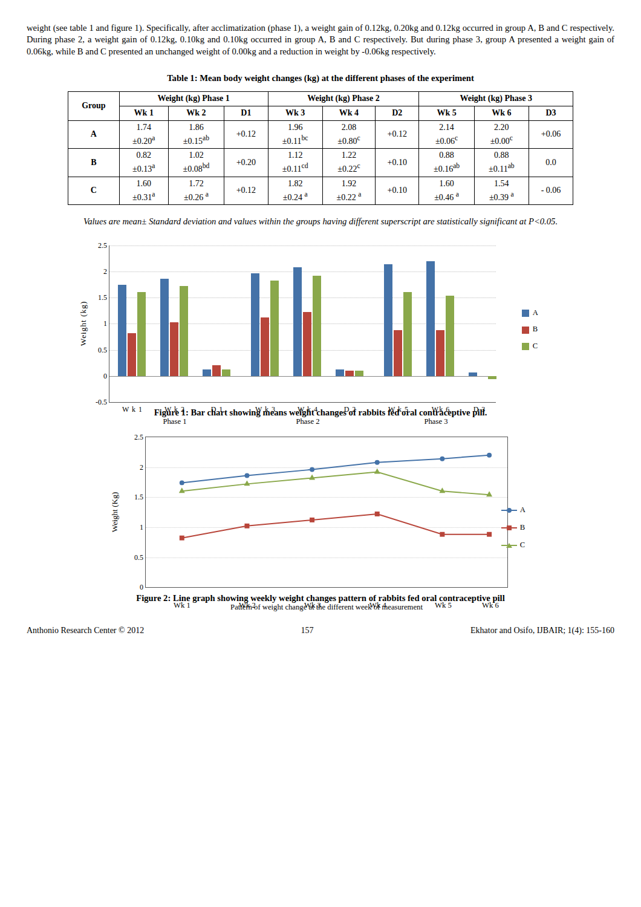weight (see table 1 and figure 1). Specifically, after acclimatization (phase 1), a weight gain of 0.12kg, 0.20kg and 0.12kg occurred in group A, B and C respectively. During phase 2, a weight gain of 0.12kg, 0.10kg and 0.10kg occurred in group A, B and C respectively. But during phase 3, group A presented a weight gain of 0.06kg, while B and C presented an unchanged weight of 0.00kg and a reduction in weight by -0.06kg respectively.
Table 1: Mean body weight changes (kg) at the different phases of the experiment
| Group | Weight (kg) Phase 1 | Weight (kg) Phase 2 | Weight (kg) Phase 3 |
| --- | --- | --- | --- |
| Wk 1 | Wk 2 | D1 | Wk 3 | Wk 4 | D2 | Wk 5 | Wk 6 | D3 |
| A | 1.74 ±0.20 a | 1.86 ±0.15 ab | +0.12 | 1.96 ±0.11 bc | 2.08 ±0.80 c | +0.12 | 2.14 ±0.06 c | 2.20 ±0.00 c | +0.06 |
| B | 0.82 ±0.13 a | 1.02 ±0.08 bd | +0.20 | 1.12 ±0.11 cd | 1.22 ±0.22 c | +0.10 | 0.88 ±0.16 ab | 0.88 ±0.11 ab | 0.0 |
| C | 1.60 ±0.31 a | 1.72 ±0.26 a | +0.12 | 1.82 ±0.24 a | 1.92 ±0.22 a | +0.10 | 1.60 ±0.46 a | 1.54 ±0.39 a | - 0.06 |
Values are mean± Standard deviation and values within the groups having different superscript are statistically significant at P<0.05.
Weight (kg)
2.5 2 1.5 1 0.5 0 -0.5
W k 1 W k 2 D 1 W k 3 W k 4 D 2 W k 5 Wk 6 D 3
Phase 1 Phase 2 Phase 3
A
B
C
Figure 1: Bar chart showing means weight changes of rabbits fed oral contraceptive pill.
Weight (Kg)
2.5 2 1.5 1 0.5 0
Wk 1 Wk 2 Wk 3 Wk 4 Wk 5 Wk 6
Pattern of weight change at the different week of measurement
A
B
C
Figure 2: Line graph showing weekly weight changes pattern of rabbits fed oral contraceptive pill
Anthonio Research Center © 2012
157
Ekhator and Osifo, IJBAIR; 1(4): 155-160